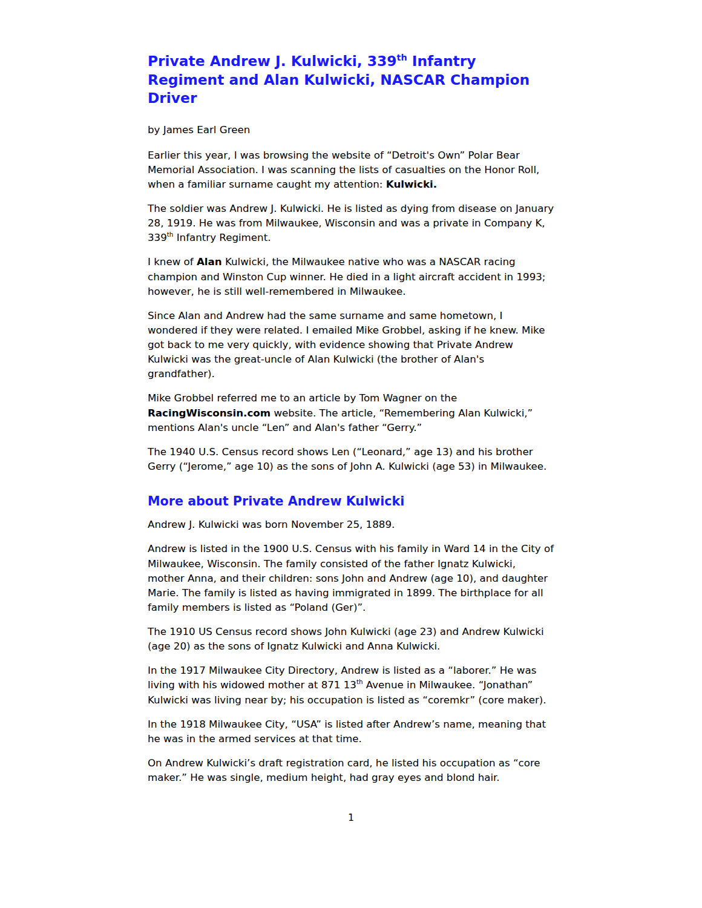Private Andrew J. Kulwicki, 339th Infantry Regiment and Alan Kulwicki, NASCAR Champion Driver
by James Earl Green
Earlier this year, I was browsing the website of “Detroit's Own” Polar Bear Memorial Association. I was scanning the lists of casualties on the Honor Roll, when a familiar surname caught my attention: Kulwicki.
The soldier was Andrew J. Kulwicki. He is listed as dying from disease on January 28, 1919. He was from Milwaukee, Wisconsin and was a private in Company K, 339th Infantry Regiment.
I knew of Alan Kulwicki, the Milwaukee native who was a NASCAR racing champion and Winston Cup winner. He died in a light aircraft accident in 1993; however, he is still well-remembered in Milwaukee.
Since Alan and Andrew had the same surname and same hometown, I wondered if they were related. I emailed Mike Grobbel, asking if he knew. Mike got back to me very quickly, with evidence showing that Private Andrew Kulwicki was the great-uncle of Alan Kulwicki (the brother of Alan's grandfather).
Mike Grobbel referred me to an article by Tom Wagner on the RacingWisconsin.com website. The article, “Remembering Alan Kulwicki,” mentions Alan's uncle “Len” and Alan's father “Gerry.”
The 1940 U.S. Census record shows Len (“Leonard,” age 13) and his brother Gerry (“Jerome,” age 10) as the sons of John A. Kulwicki (age 53) in Milwaukee.
More about Private Andrew Kulwicki
Andrew J. Kulwicki was born November 25, 1889.
Andrew is listed in the 1900 U.S. Census with his family in Ward 14 in the City of Milwaukee, Wisconsin. The family consisted of the father Ignatz Kulwicki, mother Anna, and their children: sons John and Andrew (age 10), and daughter Marie. The family is listed as having immigrated in 1899. The birthplace for all family members is listed as “Poland (Ger)”.
The 1910 US Census record shows John Kulwicki (age 23) and Andrew Kulwicki (age 20) as the sons of Ignatz Kulwicki and Anna Kulwicki.
In the 1917 Milwaukee City Directory, Andrew is listed as a “laborer.” He was living with his widowed mother at 871 13th Avenue in Milwaukee. “Jonathan” Kulwicki was living near by; his occupation is listed as “coremkr” (core maker).
In the 1918 Milwaukee City, “USA” is listed after Andrew’s name, meaning that he was in the armed services at that time.
On Andrew Kulwicki’s draft registration card, he listed his occupation as “core maker.” He was single, medium height, had gray eyes and blond hair.
1